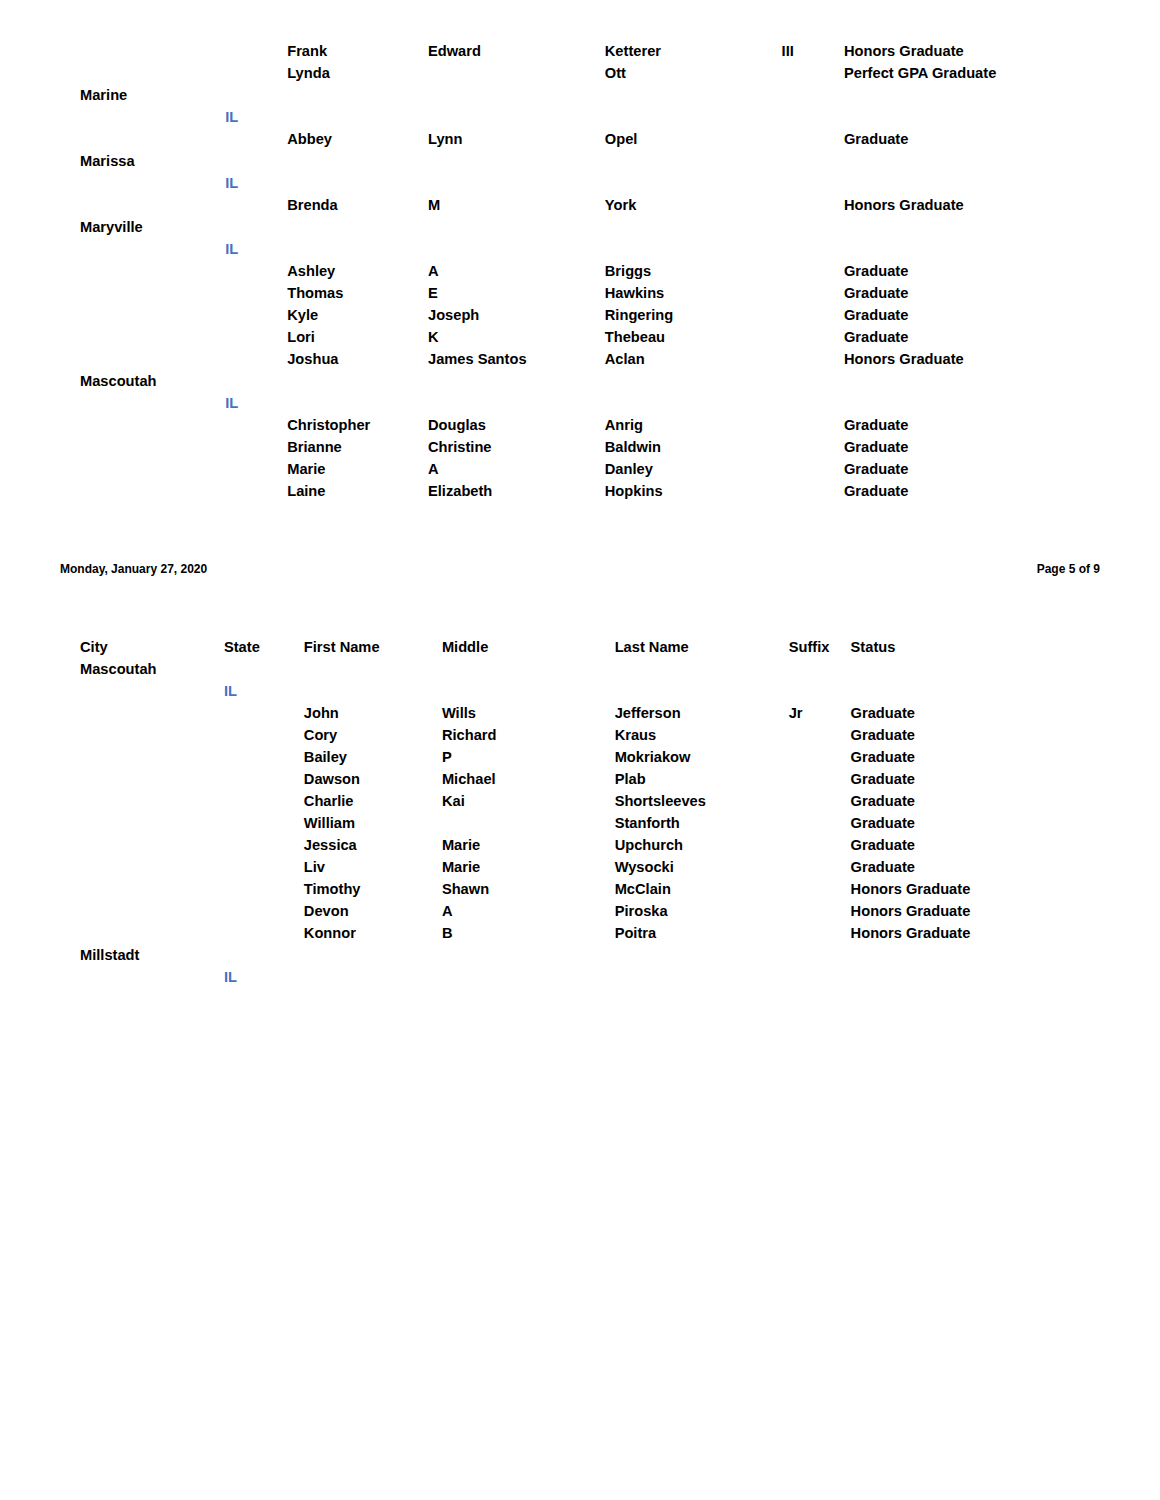| | | Frank | Edward | Ketterer | III | Honors Graduate |
| | | Lynda | | Ott | | Perfect GPA Graduate |
| Marine | | | | | | |
| | IL | | | | | |
| | | Abbey | Lynn | Opel | | Graduate |
| Marissa | | | | | | |
| | IL | | | | | |
| | | Brenda | M | York | | Honors Graduate |
| Maryville | | | | | | |
| | IL | | | | | |
| | | Ashley | A | Briggs | | Graduate |
| | | Thomas | E | Hawkins | | Graduate |
| | | Kyle | Joseph | Ringering | | Graduate |
| | | Lori | K | Thebeau | | Graduate |
| | | Joshua | James Santos | Aclan | | Honors Graduate |
| Mascoutah | | | | | | |
| | IL | | | | | |
| | | Christopher | Douglas | Anrig | | Graduate |
| | | Brianne | Christine | Baldwin | | Graduate |
| | | Marie | A | Danley | | Graduate |
| | | Laine | Elizabeth | Hopkins | | Graduate |
Monday, January 27, 2020 Page 5 of 9
| City | State | First Name | Middle | Last Name | Suffix | Status |
| Mascoutah | | | | | | |
| | IL | | | | | |
| | | John | Wills | Jefferson | Jr | Graduate |
| | | Cory | Richard | Kraus | | Graduate |
| | | Bailey | P | Mokriakow | | Graduate |
| | | Dawson | Michael | Plab | | Graduate |
| | | Charlie | Kai | Shortsleeves | | Graduate |
| | | William | | Stanforth | | Graduate |
| | | Jessica | Marie | Upchurch | | Graduate |
| | | Liv | Marie | Wysocki | | Graduate |
| | | Timothy | Shawn | McClain | | Honors Graduate |
| | | Devon | A | Piroska | | Honors Graduate |
| | | Konnor | B | Poitra | | Honors Graduate |
| Millstadt | | | | | | |
| | IL | | | | | |